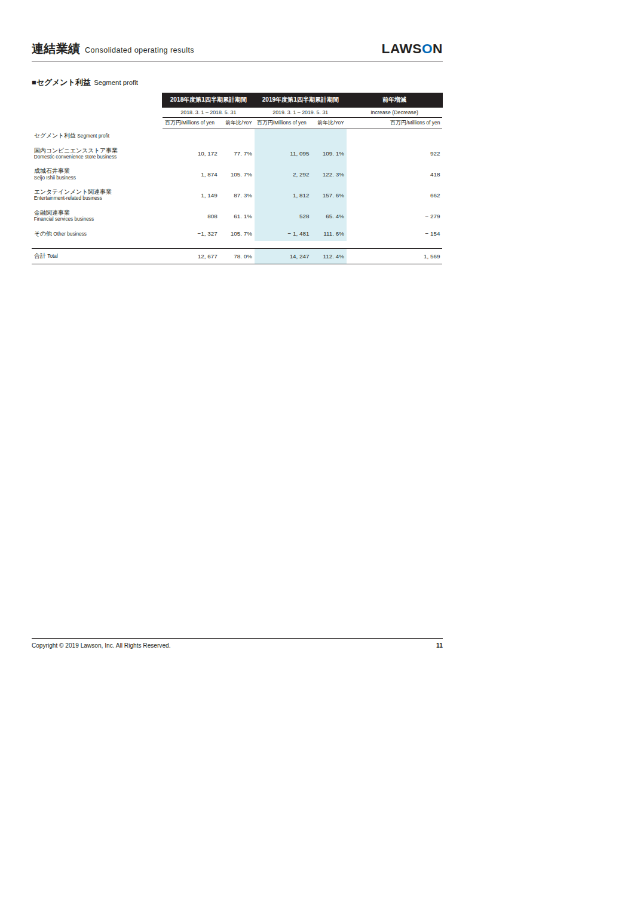連結業績 Consolidated operating results
LAWSON
■セグメント利益Segment profit
| | 2018年度第1四半期累計期間 | 2019年度第1四半期累計期間 | 前年増減 |
| --- | --- | --- | --- |
| | 2018. 3. 1 – 2018. 5. 31 | 2019. 3. 1 – 2019. 5. 31 | Increase (Decrease) |
| | 百万円/Millions of yen | 前年比/YoY | 百万円/Millions of yen | 前年比/YoY | 百万円/Millions of yen |
| セグメント利益 Segment profit | | | | | |
| 国内コンビニエンスストア事業 Domestic convenience store business | 10, 172 | 77. 7% | 11, 095 | 109. 1% | 922 |
| 成城石井事業 Seijo Ishii business | 1, 874 | 105. 7% | 2, 292 | 122. 3% | 418 |
| エンタテインメント関連事業 Entertainment-related business | 1, 149 | 87. 3% | 1, 812 | 157. 6% | 662 |
| 金融関連事業 Financial services business | 808 | 61. 1% | 528 | 65. 4% | − 279 |
| その他 Other business | −1, 327 | 105. 7% | − 1, 481 | 111. 6% | − 154 |
| 合計 Total | 12, 677 | 78. 0% | 14, 247 | 112. 4% | 1, 569 |
Copyright © 2019 Lawson, Inc. All Rights Reserved.
11